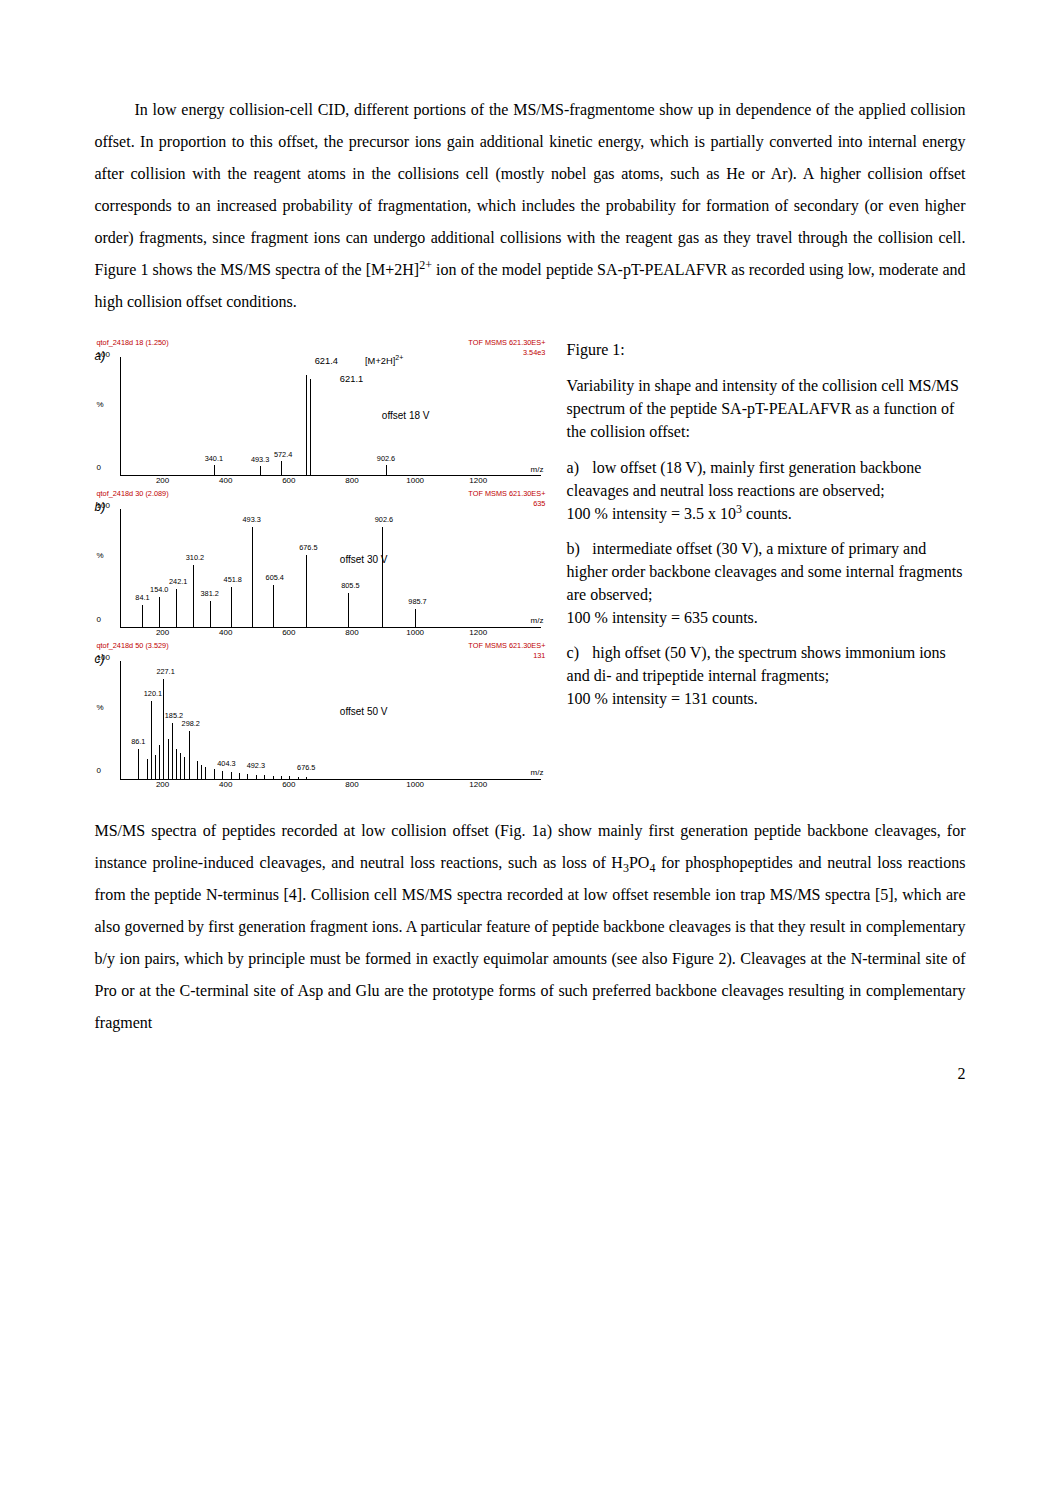In low energy collision-cell CID, different portions of the MS/MS-fragmentome show up in dependence of the applied collision offset. In proportion to this offset, the precursor ions gain additional kinetic energy, which is partially converted into internal energy after collision with the reagent atoms in the collisions cell (mostly nobel gas atoms, such as He or Ar). A higher collision offset corresponds to an increased probability of fragmentation, which includes the probability for formation of secondary (or even higher order) fragments, since fragment ions can undergo additional collisions with the reagent gas as they travel through the collision cell. Figure 1 shows the MS/MS spectra of the [M+2H]2+ ion of the model peptide SA-pT-PEALAFVR as recorded using low, moderate and high collision offset conditions.
qtof_2418d 18 (1.250) TOF MSMS 621.30ES+
3.54e3
a)
100 % 0
621.4 [M+2H]2+ 621.1 offset 18 V
340.1
493.3
572.4
902.6 m/z
200 400 600 800 1000 1200
qtof_2418d 30 (2.089) TOF MSMS 621.30ES+
635
b)
100 % 0
offset 30 V
84.1
154.0
242.1
310.2
381.2
451.8
493.3
605.4
676.5
805.5
902.6
985.7 m/z
200 400 600 800 1000 1200
qtof_2418d 50 (3.529) TOF MSMS 621.30ES+
131
c)
100 % 0
offset 50 V
86.1
120.1
227.1
185.2
298.2
404.3 492.3 676.5 m/z
200 400 600 800 1000 1200
Figure 1:
Variability in shape and intensity of the collision cell MS/MS spectrum of the peptide SA-pT-PEALAFVR as a function of the collision offset:
a) low offset (18 V), mainly first generation backbone cleavages and neutral loss reactions are observed;
100 % intensity = 3.5 x 103 counts. b) intermediate offset (30 V), a mixture of primary and higher order backbone cleavages and some internal fragments are observed;
100 % intensity = 635 counts. c) high offset (50 V), the spectrum shows immonium ions and di- and tripeptide internal fragments;
100 % intensity = 131 counts.
MS/MS spectra of peptides recorded at low collision offset (Fig. 1a) show mainly first generation peptide backbone cleavages, for instance proline-induced cleavages, and neutral loss reactions, such as loss of H3PO4 for phosphopeptides and neutral loss reactions from the peptide N-terminus [4]. Collision cell MS/MS spectra recorded at low offset resemble ion trap MS/MS spectra [5], which are also governed by first generation fragment ions. A particular feature of peptide backbone cleavages is that they result in complementary b/y ion pairs, which by principle must be formed in exactly equimolar amounts (see also Figure 2). Cleavages at the N-terminal site of Pro or at the C-terminal site of Asp and Glu are the prototype forms of such preferred backbone cleavages resulting in complementary fragment
2